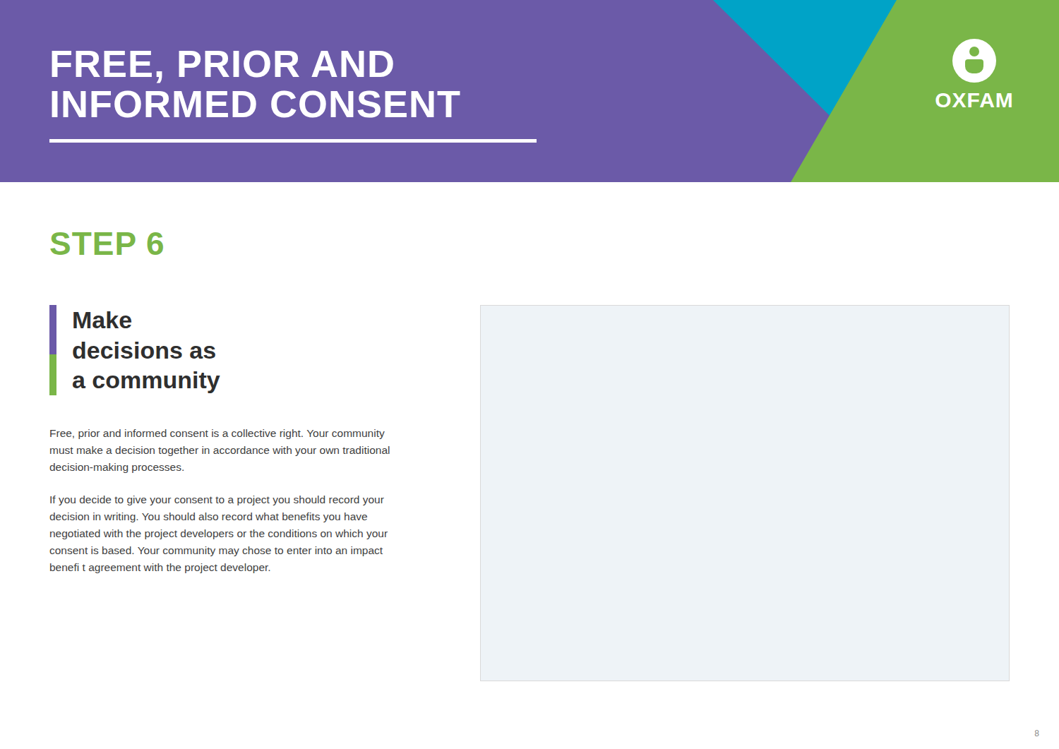Free, prior and
informed consent
OXFAM
Step 6
Make
decisions as
a community
Free, prior and informed consent is a collective right. Your community must make a decision together in accordance with your own traditional decision-making processes.
If you decide to give your consent to a project you should record your decision in writing. You should also record what benefits you have negotiated with the project developers or the conditions on which your consent is based. Your community may chose to enter into an impact benefi t agreement with the project developer.
8